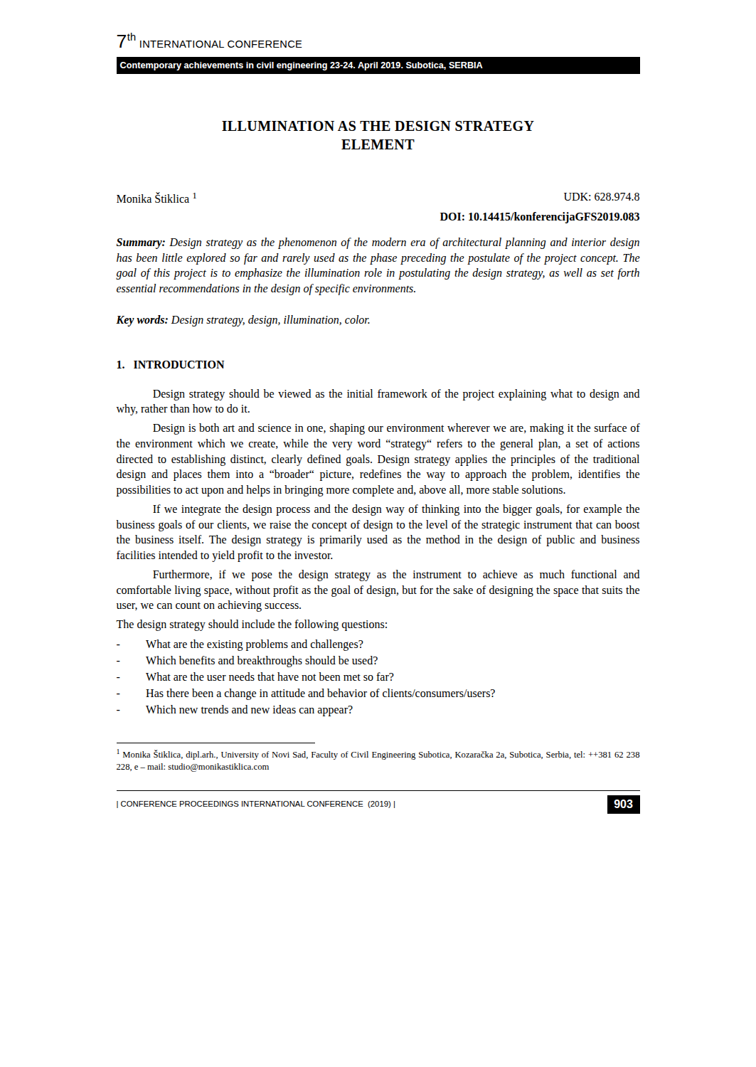7th INTERNATIONAL CONFERENCE
Contemporary achievements in civil engineering 23-24. April 2019. Subotica, SERBIA
ILLUMINATION AS THE DESIGN STRATEGY
ELEMENT
Monika Štiklica 1 UDK: 628.974.8
DOI: 10.14415/konferencijaGFS2019.083
Summary: Design strategy as the phenomenon of the modern era of architectural planning and interior design has been little explored so far and rarely used as the phase preceding the postulate of the project concept. The goal of this project is to emphasize the illumination role in postulating the design strategy, as well as set forth essential recommendations in the design of specific environments.
Key words: Design strategy, design, illumination, color.
1. INTRODUCTION
Design strategy should be viewed as the initial framework of the project explaining what to design and why, rather than how to do it.
Design is both art and science in one, shaping our environment wherever we are, making it the surface of the environment which we create, while the very word “strategy“ refers to the general plan, a set of actions directed to establishing distinct, clearly defined goals. Design strategy applies the principles of the traditional design and places them into a “broader“ picture, redefines the way to approach the problem, identifies the possibilities to act upon and helps in bringing more complete and, above all, more stable solutions.
If we integrate the design process and the design way of thinking into the bigger goals, for example the business goals of our clients, we raise the concept of design to the level of the strategic instrument that can boost the business itself. The design strategy is primarily used as the method in the design of public and business facilities intended to yield profit to the investor.
Furthermore, if we pose the design strategy as the instrument to achieve as much functional and comfortable living space, without profit as the goal of design, but for the sake of designing the space that suits the user, we can count on achieving success.
The design strategy should include the following questions:
What are the existing problems and challenges?
Which benefits and breakthroughs should be used?
What are the user needs that have not been met so far?
Has there been a change in attitude and behavior of clients/consumers/users?
Which new trends and new ideas can appear?
1 Monika Štiklica, dipl.arh., University of Novi Sad, Faculty of Civil Engineering Subotica, Kozaračka 2a, Subotica, Serbia, tel: ++381 62 238 228, e – mail: studio@monikastiklica.com
| CONFERENCE PROCEEDINGS INTERNATIONAL CONFERENCE (2019) | 903